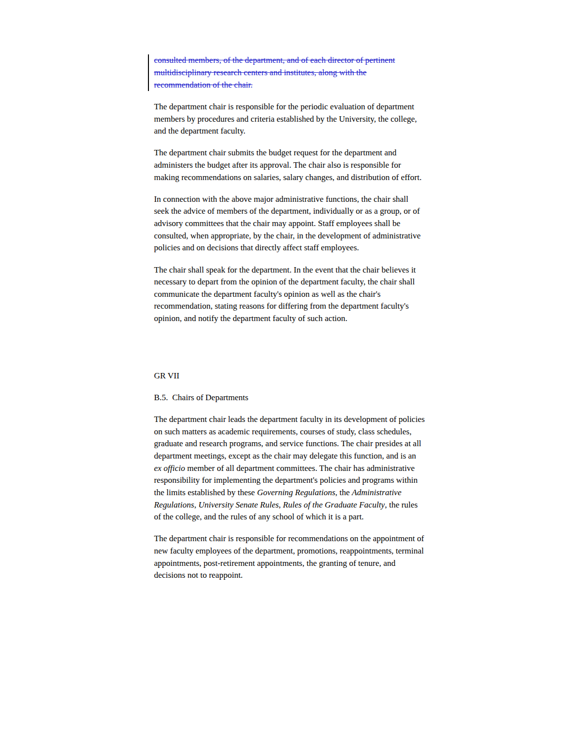consulted members, of the department, and of each director of pertinent multidisciplinary research centers and institutes, along with the recommendation of the chair.
The department chair is responsible for the periodic evaluation of department members by procedures and criteria established by the University, the college, and the department faculty.
The department chair submits the budget request for the department and administers the budget after its approval. The chair also is responsible for making recommendations on salaries, salary changes, and distribution of effort.
In connection with the above major administrative functions, the chair shall seek the advice of members of the department, individually or as a group, or of advisory committees that the chair may appoint. Staff employees shall be consulted, when appropriate, by the chair, in the development of administrative policies and on decisions that directly affect staff employees.
The chair shall speak for the department. In the event that the chair believes it necessary to depart from the opinion of the department faculty, the chair shall communicate the department faculty's opinion as well as the chair's recommendation, stating reasons for differing from the department faculty's opinion, and notify the department faculty of such action.
GR VII
B.5. Chairs of Departments
The department chair leads the department faculty in its development of policies on such matters as academic requirements, courses of study, class schedules, graduate and research programs, and service functions. The chair presides at all department meetings, except as the chair may delegate this function, and is an ex officio member of all department committees. The chair has administrative responsibility for implementing the department's policies and programs within the limits established by these Governing Regulations, the Administrative Regulations, University Senate Rules, Rules of the Graduate Faculty, the rules of the college, and the rules of any school of which it is a part.
The department chair is responsible for recommendations on the appointment of new faculty employees of the department, promotions, reappointments, terminal appointments, post-retirement appointments, the granting of tenure, and decisions not to reappoint.